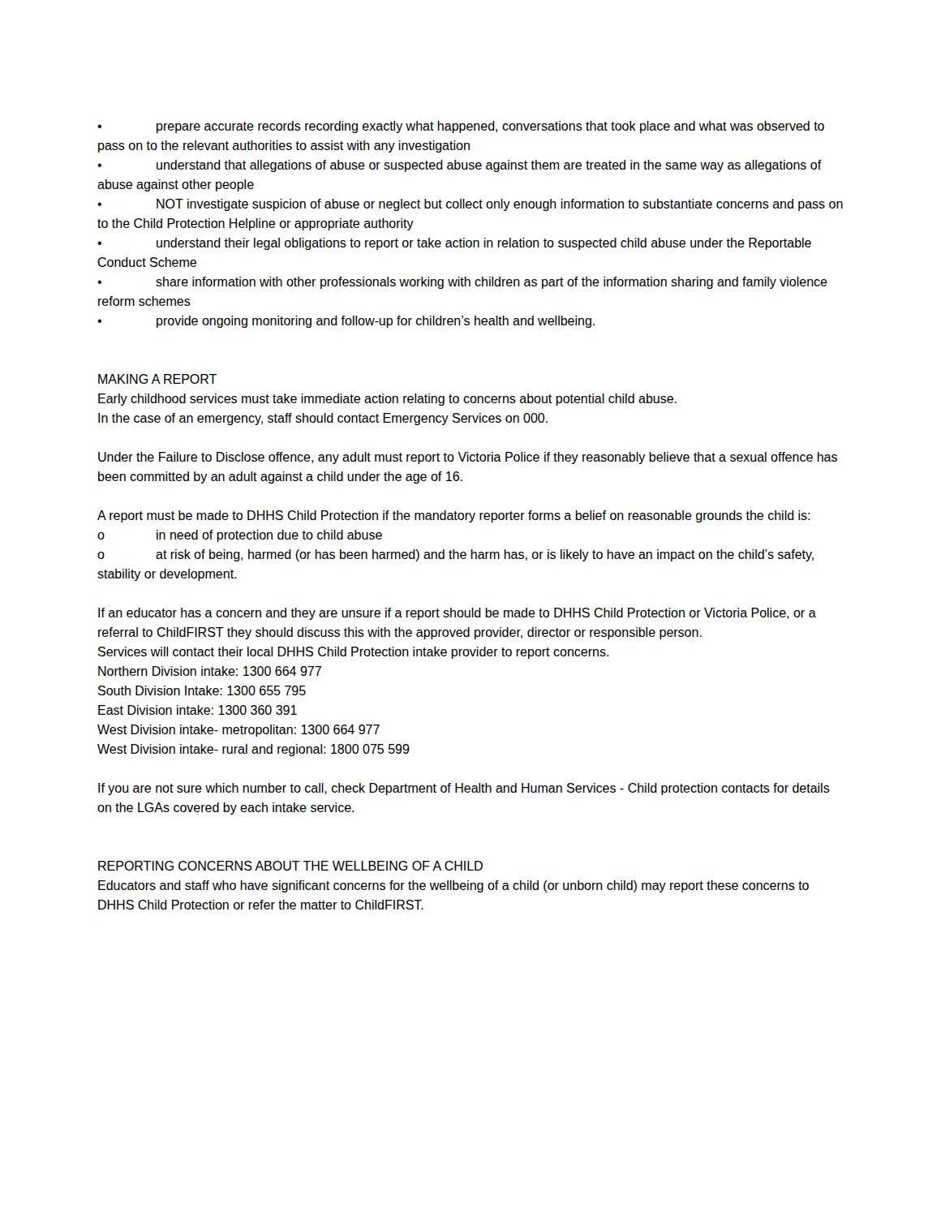•prepare accurate records recording exactly what happened, conversations that took place and what was observed to pass on to the relevant authorities to assist with any investigation
•understand that allegations of abuse or suspected abuse against them are treated in the same way as allegations of abuse against other people
•NOT investigate suspicion of abuse or neglect but collect only enough information to substantiate concerns and pass on to the Child Protection Helpline or appropriate authority
•understand their legal obligations to report or take action in relation to suspected child abuse under the Reportable Conduct Scheme
•share information with other professionals working with children as part of the information sharing and family violence reform schemes
•provide ongoing monitoring and follow-up for children’s health and wellbeing.
MAKING A REPORT
Early childhood services must take immediate action relating to concerns about potential child abuse.
In the case of an emergency, staff should contact Emergency Services on 000.
Under the Failure to Disclose offence, any adult must report to Victoria Police if they reasonably believe that a sexual offence has been committed by an adult against a child under the age of 16.
A report must be made to DHHS Child Protection if the mandatory reporter forms a belief on reasonable grounds the child is:
oin need of protection due to child abuse
oat risk of being, harmed (or has been harmed) and the harm has, or is likely to have an impact on the child’s safety, stability or development.
If an educator has a concern and they are unsure if a report should be made to DHHS Child Protection or Victoria Police, or a referral to ChildFIRST they should discuss this with the approved provider, director or responsible person.
Services will contact their local DHHS Child Protection intake provider to report concerns.
Northern Division intake: 1300 664 977
South Division Intake: 1300 655 795
East Division intake: 1300 360 391
West Division intake- metropolitan: 1300 664 977
West Division intake- rural and regional: 1800 075 599
If you are not sure which number to call, check Department of Health and Human Services - Child protection contacts for details on the LGAs covered by each intake service.
REPORTING CONCERNS ABOUT THE WELLBEING OF A CHILD
Educators and staff who have significant concerns for the wellbeing of a child (or unborn child) may report these concerns to DHHS Child Protection or refer the matter to ChildFIRST.